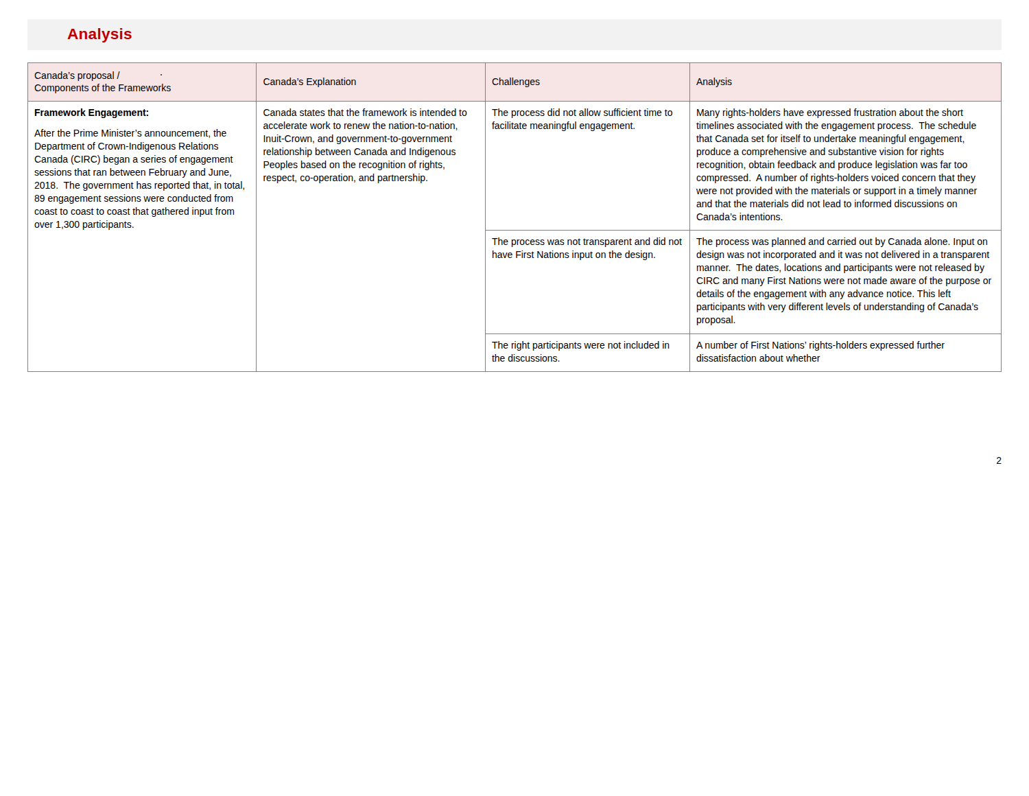Analysis
| Canada’s proposal / Components of the Frameworks | Canada’s Explanation | Challenges | Analysis |
| --- | --- | --- | --- |
| Framework Engagement: After the Prime Minister’s announcement, the Department of Crown-Indigenous Relations Canada (CIRC) began a series of engagement sessions that ran between February and June, 2018. The government has reported that, in total, 89 engagement sessions were conducted from coast to coast to coast that gathered input from over 1,300 participants. | Canada states that the framework is intended to accelerate work to renew the nation-to-nation, Inuit-Crown, and government-to-government relationship between Canada and Indigenous Peoples based on the recognition of rights, respect, co-operation, and partnership. | The process did not allow sufficient time to facilitate meaningful engagement. | Many rights-holders have expressed frustration about the short timelines associated with the engagement process. The schedule that Canada set for itself to undertake meaningful engagement, produce a comprehensive and substantive vision for rights recognition, obtain feedback and produce legislation was far too compressed. A number of rights-holders voiced concern that they were not provided with the materials or support in a timely manner and that the materials did not lead to informed discussions on Canada’s intentions. |
| The process was not transparent and did not have First Nations input on the design. | The process was planned and carried out by Canada alone. Input on design was not incorporated and it was not delivered in a transparent manner. The dates, locations and participants were not released by CIRC and many First Nations were not made aware of the purpose or details of the engagement with any advance notice. This left participants with very different levels of understanding of Canada’s proposal. |
| The right participants were not included in the discussions. | A number of First Nations’ rights-holders expressed further dissatisfaction about whether |
2